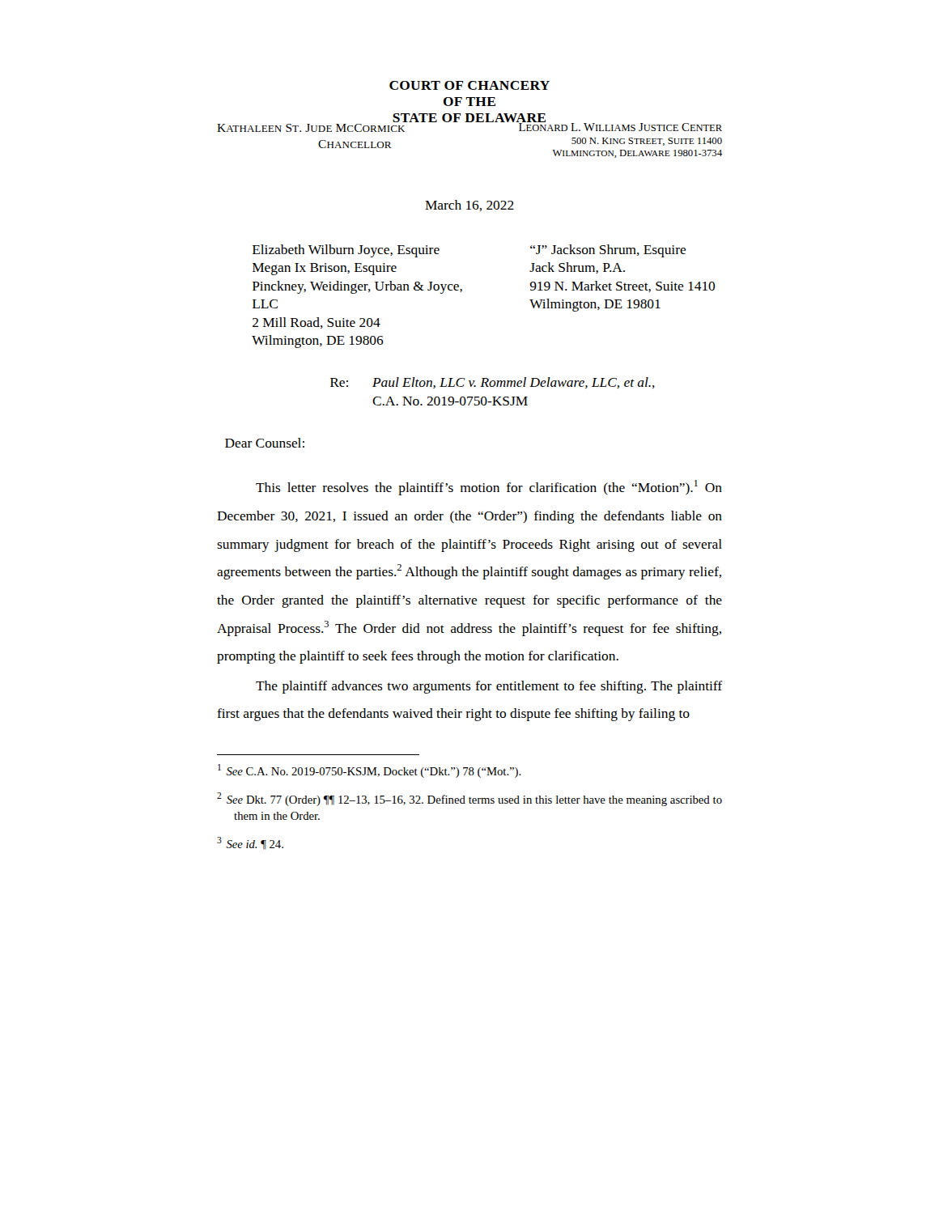COURT OF CHANCERY OF THE STATE OF DELAWARE
KATHALEEN ST. JUDE MCCORMICK CHANCELLOR
LEONARD L. WILLIAMS JUSTICE CENTER
500 N. KING STREET, SUITE 11400
WILMINGTON, DELAWARE 19801-3734
March 16, 2022
Elizabeth Wilburn Joyce, Esquire
Megan Ix Brison, Esquire
Pinckney, Weidinger, Urban & Joyce, LLC
2 Mill Road, Suite 204
Wilmington, DE 19806
“J” Jackson Shrum, Esquire
Jack Shrum, P.A.
919 N. Market Street, Suite 1410
Wilmington, DE 19801
Re: Paul Elton, LLC v. Rommel Delaware, LLC, et al., C.A. No. 2019-0750-KSJM
Dear Counsel:
This letter resolves the plaintiff’s motion for clarification (the “Motion”).1 On December 30, 2021, I issued an order (the “Order”) finding the defendants liable on summary judgment for breach of the plaintiff’s Proceeds Right arising out of several agreements between the parties.2 Although the plaintiff sought damages as primary relief, the Order granted the plaintiff’s alternative request for specific performance of the Appraisal Process.3 The Order did not address the plaintiff’s request for fee shifting, prompting the plaintiff to seek fees through the motion for clarification.
The plaintiff advances two arguments for entitlement to fee shifting. The plaintiff first argues that the defendants waived their right to dispute fee shifting by failing to
1 See C.A. No. 2019-0750-KSJM, Docket (“Dkt.”) 78 (“Mot.”).
2 See Dkt. 77 (Order) ¶¶ 12–13, 15–16, 32. Defined terms used in this letter have the meaning ascribed to them in the Order.
3 See id. ¶ 24.